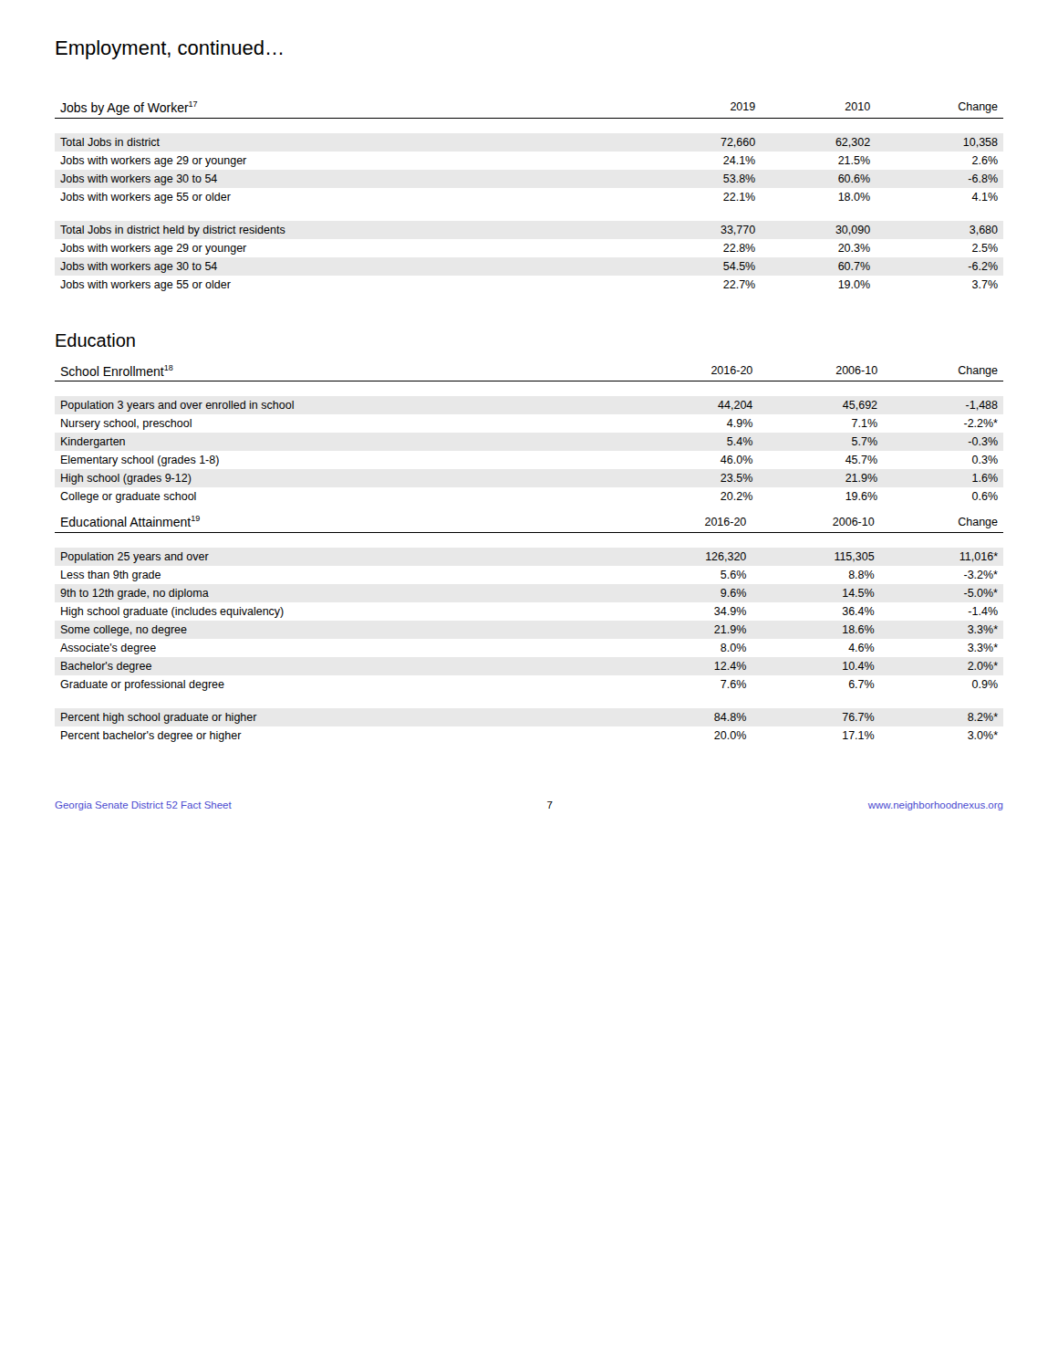Employment, continued…
| Jobs by Age of Worker 17 | 2019 | 2010 | Change |
| --- | --- | --- | --- |
| Total Jobs in district | 72,660 | 62,302 | 10,358 |
| Jobs with workers age 29 or younger | 24.1% | 21.5% | 2.6% |
| Jobs with workers age 30 to 54 | 53.8% | 60.6% | -6.8% |
| Jobs with workers age 55 or older | 22.1% | 18.0% | 4.1% |
| Total Jobs in district held by district residents | 33,770 | 30,090 | 3,680 |
| Jobs with workers age 29 or younger | 22.8% | 20.3% | 2.5% |
| Jobs with workers age 30 to 54 | 54.5% | 60.7% | -6.2% |
| Jobs with workers age 55 or older | 22.7% | 19.0% | 3.7% |
Education
| School Enrollment 18 | 2016-20 | 2006-10 | Change |
| --- | --- | --- | --- |
| Population 3 years and over enrolled in school | 44,204 | 45,692 | -1,488 |
| Nursery school, preschool | 4.9% | 7.1% | -2.2%* |
| Kindergarten | 5.4% | 5.7% | -0.3% |
| Elementary school (grades 1-8) | 46.0% | 45.7% | 0.3% |
| High school (grades 9-12) | 23.5% | 21.9% | 1.6% |
| College or graduate school | 20.2% | 19.6% | 0.6% |
| Educational Attainment 19 | 2016-20 | 2006-10 | Change |
| --- | --- | --- | --- |
| Population 25 years and over | 126,320 | 115,305 | 11,016* |
| Less than 9th grade | 5.6% | 8.8% | -3.2%* |
| 9th to 12th grade, no diploma | 9.6% | 14.5% | -5.0%* |
| High school graduate (includes equivalency) | 34.9% | 36.4% | -1.4% |
| Some college, no degree | 21.9% | 18.6% | 3.3%* |
| Associate's degree | 8.0% | 4.6% | 3.3%* |
| Bachelor's degree | 12.4% | 10.4% | 2.0%* |
| Graduate or professional degree | 7.6% | 6.7% | 0.9% |
| Percent high school graduate or higher | 84.8% | 76.7% | 8.2%* |
| Percent bachelor's degree or higher | 20.0% | 17.1% | 3.0%* |
Georgia Senate District 52 Fact Sheet 7 www.neighborhoodnexus.org